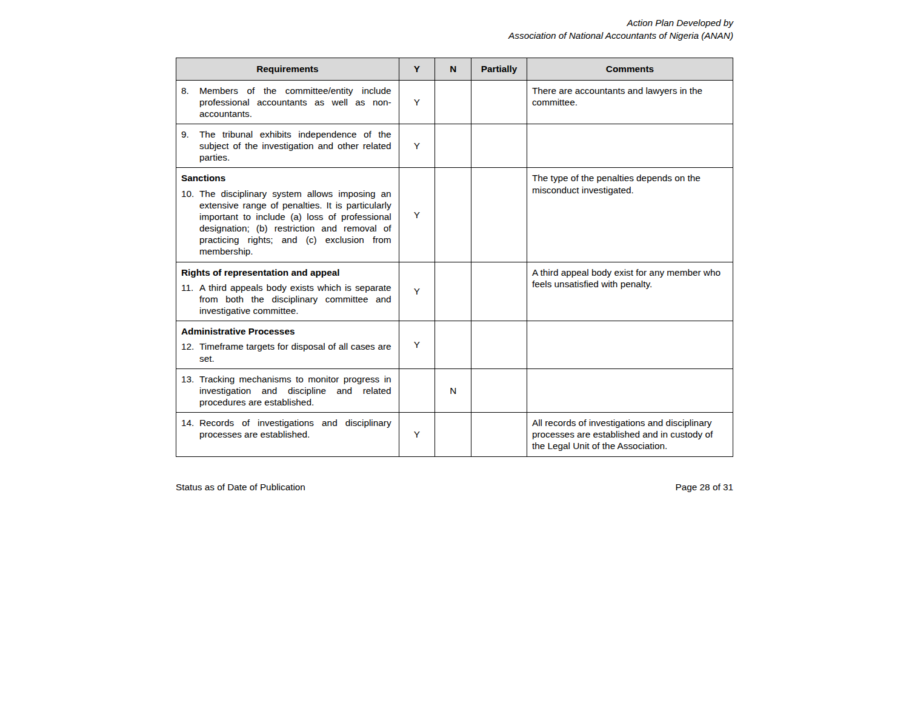Action Plan Developed by
Association of National Accountants of Nigeria (ANAN)
| Requirements | Y | N | Partially | Comments |
| --- | --- | --- | --- | --- |
| 8. Members of the committee/entity include professional accountants as well as non-accountants. | Y | | | There are accountants and lawyers in the committee. |
| 9. The tribunal exhibits independence of the subject of the investigation and other related parties. | Y | | | |
| Sanctions 10. The disciplinary system allows imposing an extensive range of penalties. It is particularly important to include (a) loss of professional designation; (b) restriction and removal of practicing rights; and (c) exclusion from membership. | Y | | | The type of the penalties depends on the misconduct investigated. |
| Rights of representation and appeal 11. A third appeals body exists which is separate from both the disciplinary committee and investigative committee. | Y | | | A third appeal body exist for any member who feels unsatisfied with penalty. |
| Administrative Processes 12. Timeframe targets for disposal of all cases are set. | Y | | | |
| 13. Tracking mechanisms to monitor progress in investigation and discipline and related procedures are established. | | N | | |
| 14. Records of investigations and disciplinary processes are established. | Y | | | All records of investigations and disciplinary processes are established and in custody of the Legal Unit of the Association. |
Status as of Date of Publication
Page 28 of 31